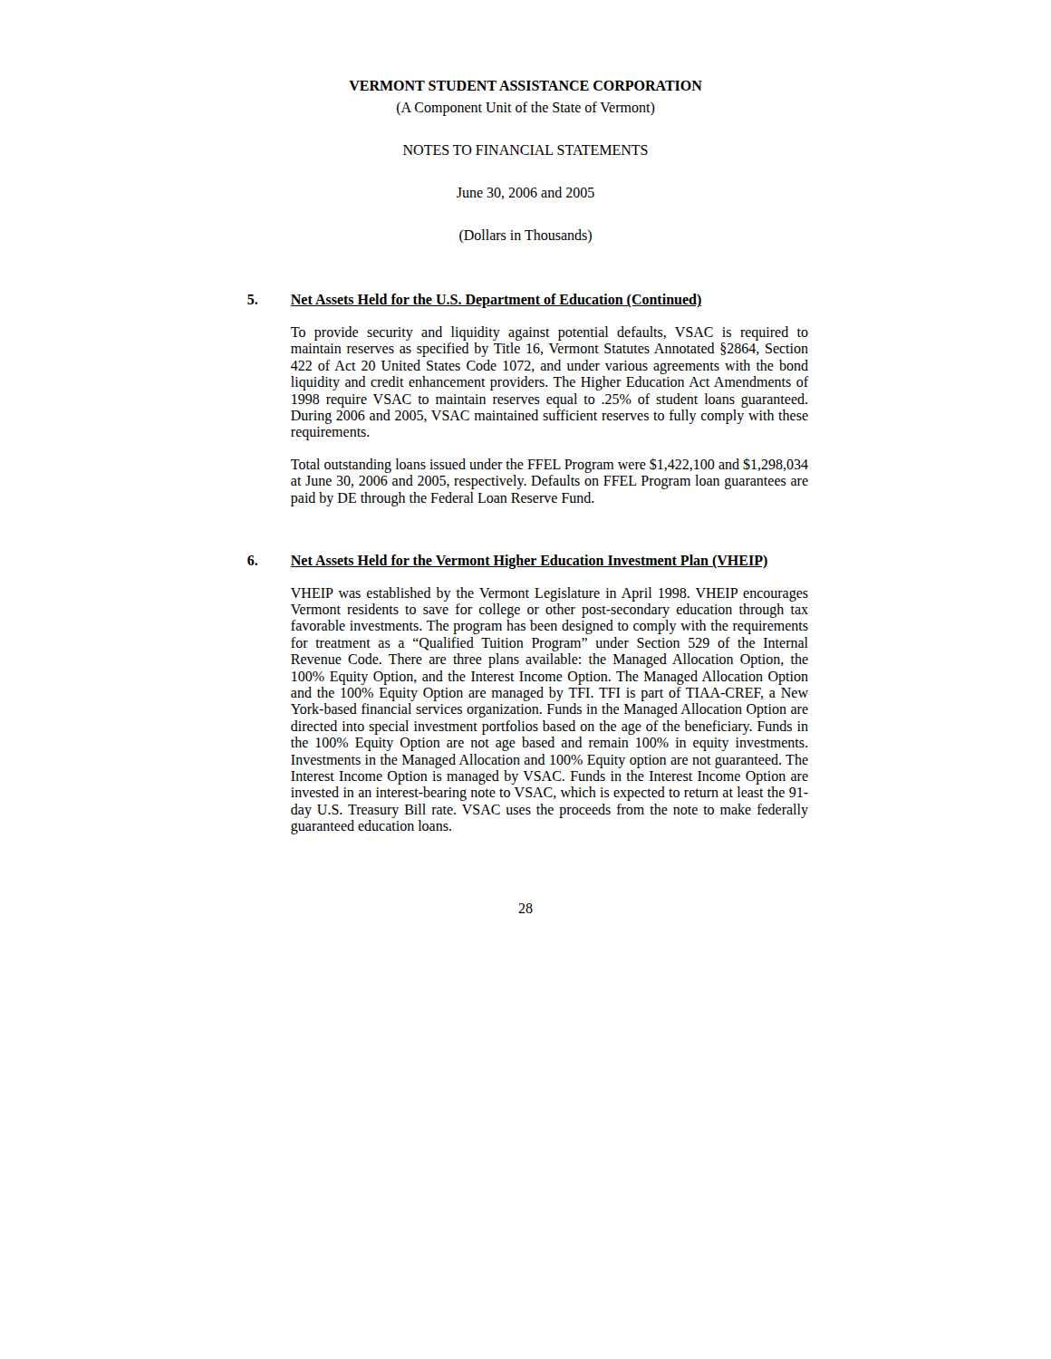VERMONT STUDENT ASSISTANCE CORPORATION
(A Component Unit of the State of Vermont)
NOTES TO FINANCIAL STATEMENTS
June 30, 2006 and 2005
(Dollars in Thousands)
5.
Net Assets Held for the U.S. Department of Education (Continued)
To provide security and liquidity against potential defaults, VSAC is required to maintain reserves as specified by Title 16, Vermont Statutes Annotated §2864, Section 422 of Act 20 United States Code 1072, and under various agreements with the bond liquidity and credit enhancement providers. The Higher Education Act Amendments of 1998 require VSAC to maintain reserves equal to .25% of student loans guaranteed. During 2006 and 2005, VSAC maintained sufficient reserves to fully comply with these requirements.
Total outstanding loans issued under the FFEL Program were $1,422,100 and $1,298,034 at June 30, 2006 and 2005, respectively. Defaults on FFEL Program loan guarantees are paid by DE through the Federal Loan Reserve Fund.
6.
Net Assets Held for the Vermont Higher Education Investment Plan (VHEIP)
VHEIP was established by the Vermont Legislature in April 1998. VHEIP encourages Vermont residents to save for college or other post-secondary education through tax favorable investments. The program has been designed to comply with the requirements for treatment as a “Qualified Tuition Program” under Section 529 of the Internal Revenue Code. There are three plans available: the Managed Allocation Option, the 100% Equity Option, and the Interest Income Option. The Managed Allocation Option and the 100% Equity Option are managed by TFI. TFI is part of TIAA-CREF, a New York-based financial services organization. Funds in the Managed Allocation Option are directed into special investment portfolios based on the age of the beneficiary. Funds in the 100% Equity Option are not age based and remain 100% in equity investments. Investments in the Managed Allocation and 100% Equity option are not guaranteed. The Interest Income Option is managed by VSAC. Funds in the Interest Income Option are invested in an interest-bearing note to VSAC, which is expected to return at least the 91-day U.S. Treasury Bill rate. VSAC uses the proceeds from the note to make federally guaranteed education loans.
28